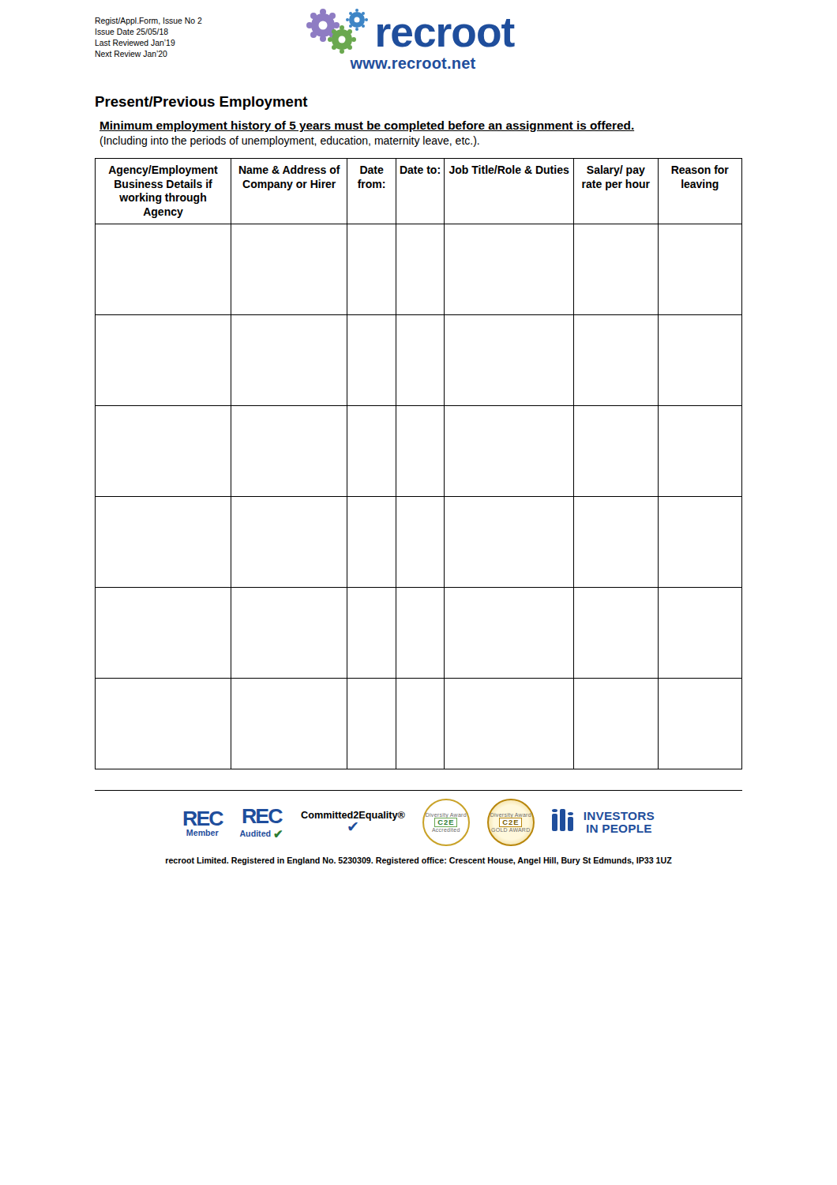Regist/Appl.Form, Issue No 2
Issue Date 25/05/18
Last Reviewed Jan’19
Next Review Jan’20
recroot
www.recroot.net
Present/Previous Employment
Minimum employment history of 5 years must be completed before an assignment is offered.
(Including into the periods of unemployment, education, maternity leave, etc.).
| Agency/Employment Business Details if working through Agency | Name & Address of Company or Hirer | Date from: | Date to: | Job Title/Role & Duties | Salary/ pay rate per hour | Reason for leaving |
| --- | --- | --- | --- | --- | --- | --- |
REC
Member
REC
Audited✔
Committed2Equality®
✔
Diversity Award
C2E
Accredited
Diversity Award
C2E
GOLD AWARD
INVESTORS
IN PEOPLE
recroot Limited. Registered in England No. 5230309. Registered office: Crescent House, Angel Hill, Bury St Edmunds, IP33 1UZ